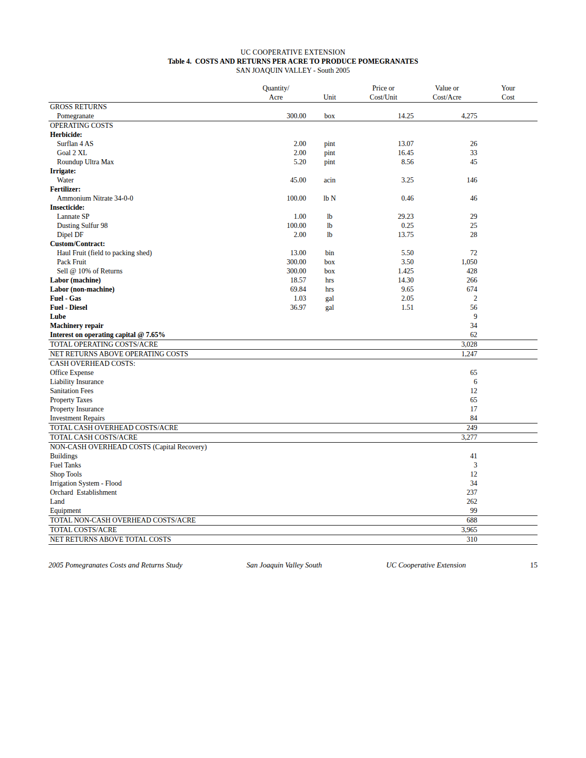UC COOPERATIVE EXTENSION
Table 4. COSTS AND RETURNS PER ACRE TO PRODUCE POMEGRANATES
SAN JOAQUIN VALLEY - South 2005
| | Quantity/ | | Price or | Value or | Your |
| | Acre | Unit | Cost/Unit | Cost/Acre | Cost |
| GROSS RETURNS | | | | | |
| Pomegranate | 300.00 | box | 14.25 | 4,275 | |
| OPERATING COSTS | | | | | |
| Herbicide: | | | | | |
| Surflan 4 AS | 2.00 | pint | 13.07 | 26 | |
| Goal 2 XL | 2.00 | pint | 16.45 | 33 | |
| Roundup Ultra Max | 5.20 | pint | 8.56 | 45 | |
| Irrigate: | | | | | |
| Water | 45.00 | acin | 3.25 | 146 | |
| Fertilizer: | | | | | |
| Ammonium Nitrate 34-0-0 | 100.00 | lb N | 0.46 | 46 | |
| Insecticide: | | | | | |
| Lannate SP | 1.00 | lb | 29.23 | 29 | |
| Dusting Sulfur 98 | 100.00 | lb | 0.25 | 25 | |
| Dipel DF | 2.00 | lb | 13.75 | 28 | |
| Custom/Contract: | | | | | |
| Haul Fruit (field to packing shed) | 13.00 | bin | 5.50 | 72 | |
| Pack Fruit | 300.00 | box | 3.50 | 1,050 | |
| Sell @ 10% of Returns | 300.00 | box | 1.425 | 428 | |
| Labor (machine) | 18.57 | hrs | 14.30 | 266 | |
| Labor (non-machine) | 69.84 | hrs | 9.65 | 674 | |
| Fuel - Gas | 1.03 | gal | 2.05 | 2 | |
| Fuel - Diesel | 36.97 | gal | 1.51 | 56 | |
| Lube | | | | 9 | |
| Machinery repair | | | | 34 | |
| Interest on operating capital @ 7.65% | | | | 62 | |
| TOTAL OPERATING COSTS/ACRE | | | | 3,028 | |
| NET RETURNS ABOVE OPERATING COSTS | | | | 1,247 | |
| CASH OVERHEAD COSTS: | | | | | |
| Office Expense | | | | 65 | |
| Liability Insurance | | | | 6 | |
| Sanitation Fees | | | | 12 | |
| Property Taxes | | | | 65 | |
| Property Insurance | | | | 17 | |
| Investment Repairs | | | | 84 | |
| TOTAL CASH OVERHEAD COSTS/ACRE | | | | 249 | |
| TOTAL CASH COSTS/ACRE | | | | 3,277 | |
| NON-CASH OVERHEAD COSTS (Capital Recovery) | | | | | |
| Buildings | | | | 41 | |
| Fuel Tanks | | | | 3 | |
| Shop Tools | | | | 12 | |
| Irrigation System - Flood | | | | 34 | |
| Orchard Establishment | | | | 237 | |
| Land | | | | 262 | |
| Equipment | | | | 99 | |
| TOTAL NON-CASH OVERHEAD COSTS/ACRE | | | | 688 | |
| TOTAL COSTS/ACRE | | | | 3,965 | |
| NET RETURNS ABOVE TOTAL COSTS | | | | 310 | |
2005 Pomegranates Costs and Returns Study San Joaquin Valley South UC Cooperative Extension 15